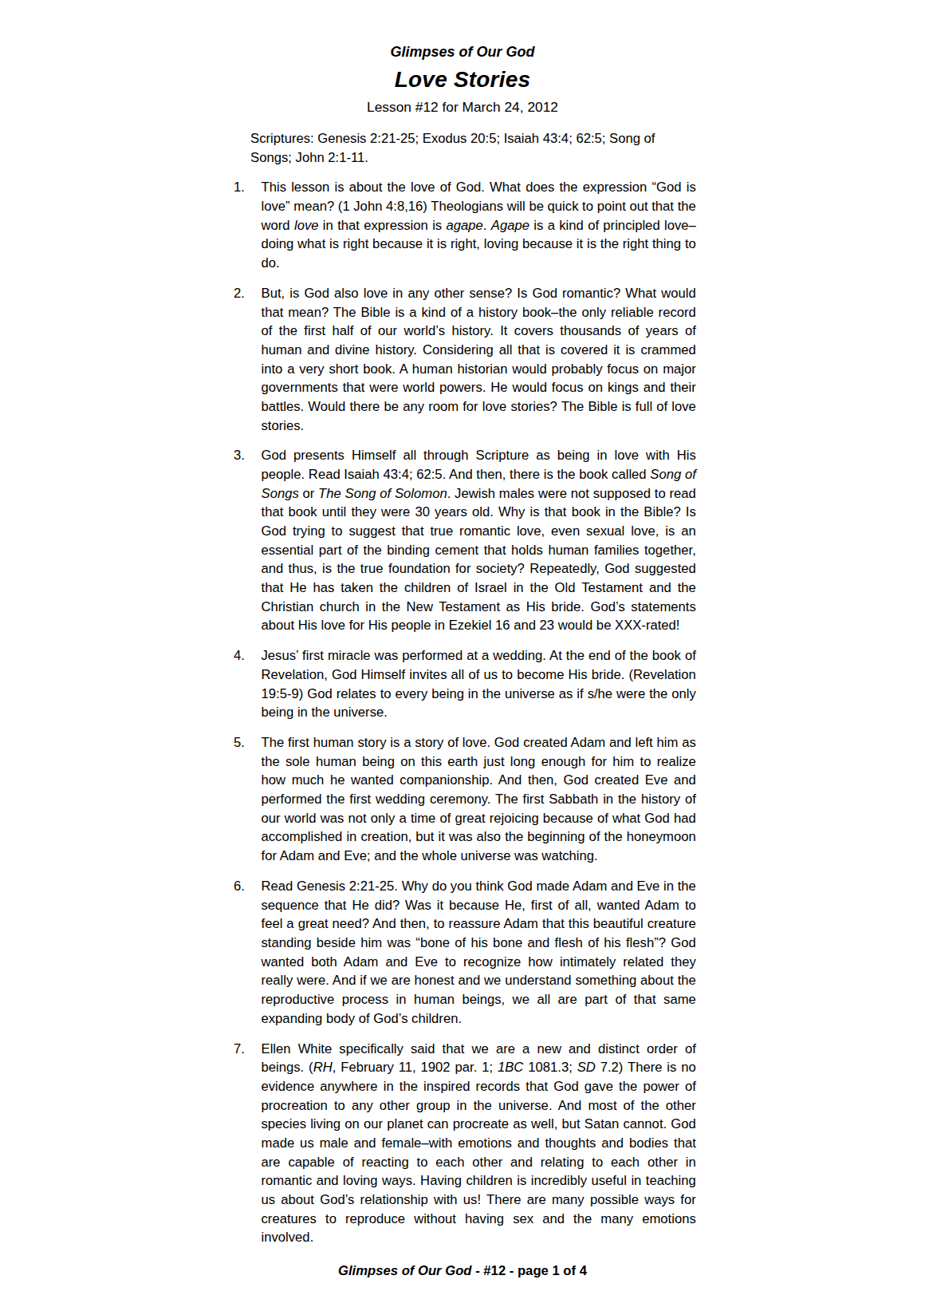Glimpses of Our God
Love Stories
Lesson #12 for March 24, 2012
Scriptures: Genesis 2:21-25; Exodus 20:5; Isaiah 43:4; 62:5; Song of Songs; John 2:1-11.
This lesson is about the love of God. What does the expression “God is love” mean? (1 John 4:8,16) Theologians will be quick to point out that the word love in that expression is agape. Agape is a kind of principled love–doing what is right because it is right, loving because it is the right thing to do.
But, is God also love in any other sense? Is God romantic? What would that mean? The Bible is a kind of a history book–the only reliable record of the first half of our world’s history. It covers thousands of years of human and divine history. Considering all that is covered it is crammed into a very short book. A human historian would probably focus on major governments that were world powers. He would focus on kings and their battles. Would there be any room for love stories? The Bible is full of love stories.
God presents Himself all through Scripture as being in love with His people. Read Isaiah 43:4; 62:5. And then, there is the book called Song of Songs or The Song of Solomon. Jewish males were not supposed to read that book until they were 30 years old. Why is that book in the Bible? Is God trying to suggest that true romantic love, even sexual love, is an essential part of the binding cement that holds human families together, and thus, is the true foundation for society? Repeatedly, God suggested that He has taken the children of Israel in the Old Testament and the Christian church in the New Testament as His bride. God’s statements about His love for His people in Ezekiel 16 and 23 would be XXX-rated!
Jesus’ first miracle was performed at a wedding. At the end of the book of Revelation, God Himself invites all of us to become His bride. (Revelation 19:5-9) God relates to every being in the universe as if s/he were the only being in the universe.
The first human story is a story of love. God created Adam and left him as the sole human being on this earth just long enough for him to realize how much he wanted companionship. And then, God created Eve and performed the first wedding ceremony. The first Sabbath in the history of our world was not only a time of great rejoicing because of what God had accomplished in creation, but it was also the beginning of the honeymoon for Adam and Eve; and the whole universe was watching.
Read Genesis 2:21-25. Why do you think God made Adam and Eve in the sequence that He did? Was it because He, first of all, wanted Adam to feel a great need? And then, to reassure Adam that this beautiful creature standing beside him was “bone of his bone and flesh of his flesh”? God wanted both Adam and Eve to recognize how intimately related they really were. And if we are honest and we understand something about the reproductive process in human beings, we all are part of that same expanding body of God’s children.
Ellen White specifically said that we are a new and distinct order of beings. (RH, February 11, 1902 par. 1; 1BC 1081.3; SD 7.2) There is no evidence anywhere in the inspired records that God gave the power of procreation to any other group in the universe. And most of the other species living on our planet can procreate as well, but Satan cannot. God made us male and female–with emotions and thoughts and bodies that are capable of reacting to each other and relating to each other in romantic and loving ways. Having children is incredibly useful in teaching us about God’s relationship with us! There are many possible ways for creatures to reproduce without having sex and the many emotions involved.
Glimpses of Our God - #12 - page 1 of 4